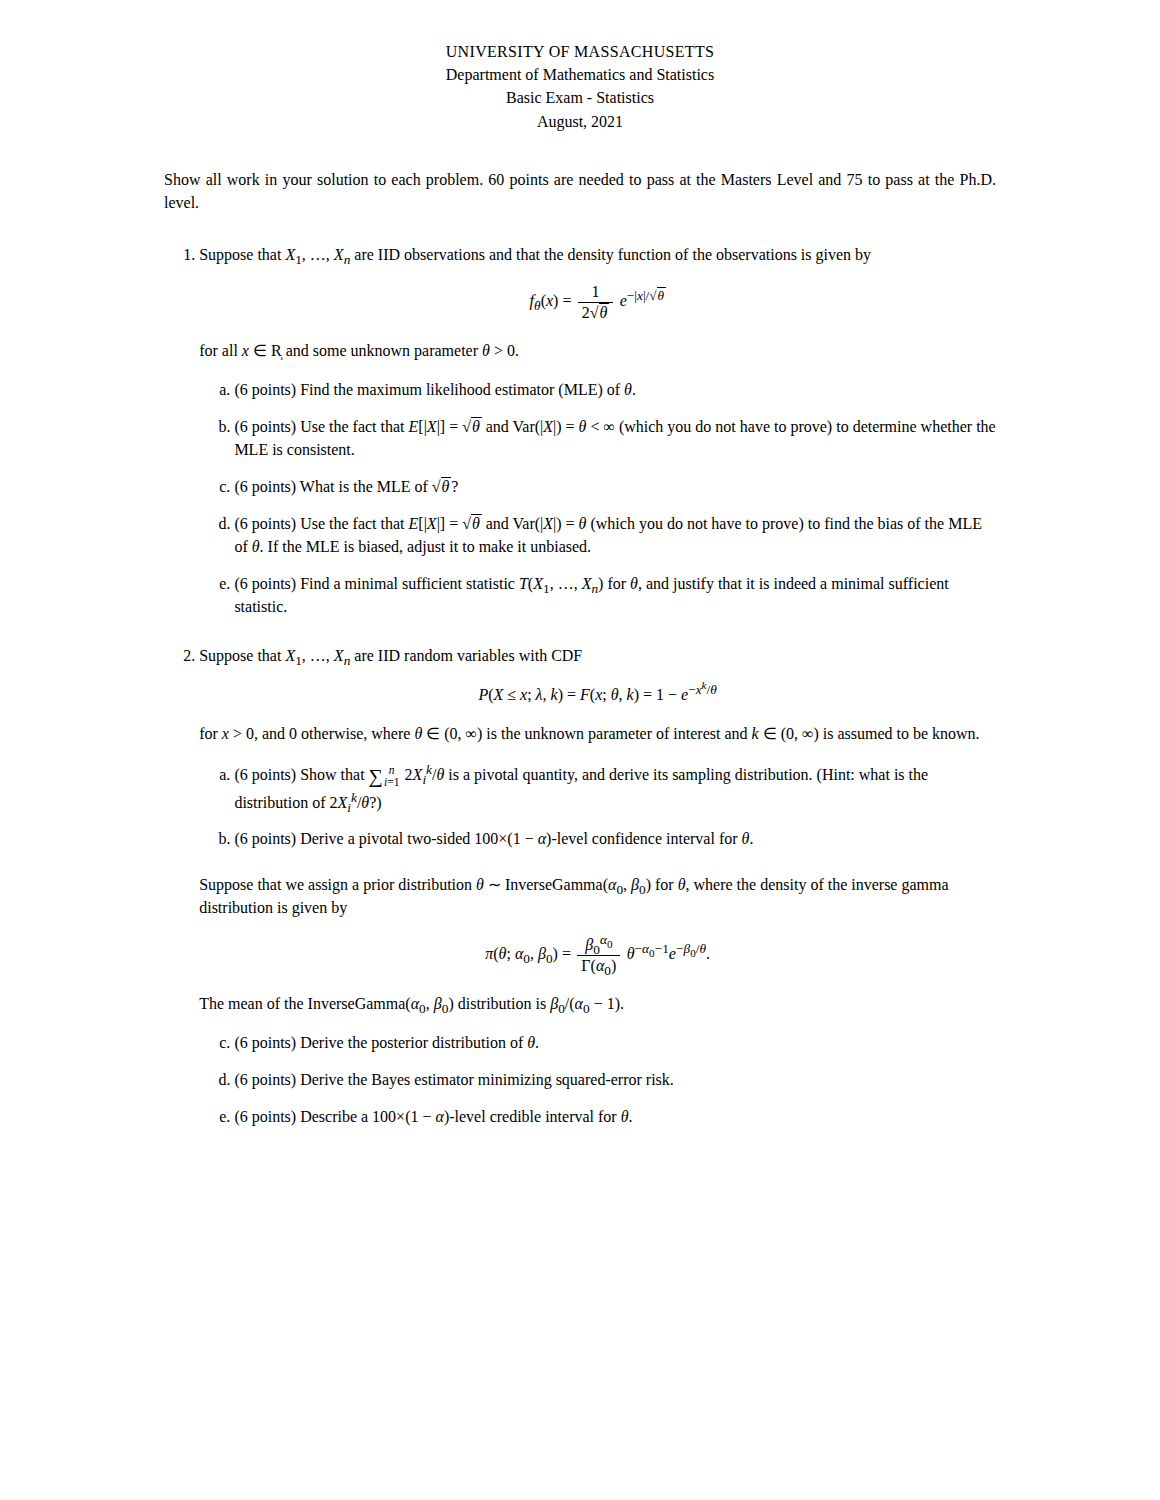UNIVERSITY OF MASSACHUSETTS Department of Mathematics and Statistics Basic Exam - Statistics August, 2021
Show all work in your solution to each problem. 60 points are needed to pass at the Masters Level and 75 to pass at the Ph.D. level.
Suppose that X1, …, Xn are IID observations and that the density function of the observations is given by
fθ(x) = 1 2√θ e−|x|/√θ
for all x ∈ R̩ and some unknown parameter θ > 0.
(6 points) Find the maximum likelihood estimator (MLE) of θ.
(6 points) Use the fact that E[|X|] = √θ and Var(|X|) = θ < ∞ (which you do not have to prove) to determine whether the MLE is consistent.
(6 points) What is the MLE of √θ?
(6 points) Use the fact that E[|X|] = √θ and Var(|X|) = θ (which you do not have to prove) to find the bias of the MLE of θ. If the MLE is biased, adjust it to make it unbiased.
(6 points) Find a minimal sufficient statistic T(X1, …, Xn) for θ, and justify that it is indeed a minimal sufficient statistic.
Suppose that X1, …, Xn are IID random variables with CDF
P(X ≤ x; λ, k) = F(x; θ, k) = 1 − e−xk/θ
for x > 0, and 0 otherwise, where θ ∈ (0, ∞) is the unknown parameter of interest and k ∈ (0, ∞) is assumed to be known.
(6 points) Show that ∑ni=1 2Xik/θ is a pivotal quantity, and derive its sampling distribution. (Hint: what is the distribution of 2Xik/θ?)
(6 points) Derive a pivotal two-sided 100×(1 − α)-level confidence interval for θ.
Suppose that we assign a prior distribution θ ∼ InverseGamma(α0, β0) for θ, where the density of the inverse gamma distribution is given by
π(θ; α0, β0) = β0α0 Γ(α0) θ−α0−1e−β0/θ.
The mean of the InverseGamma(α0, β0) distribution is β0/(α0 − 1).
(6 points) Derive the posterior distribution of θ.
(6 points) Derive the Bayes estimator minimizing squared-error risk.
(6 points) Describe a 100×(1 − α)-level credible interval for θ.